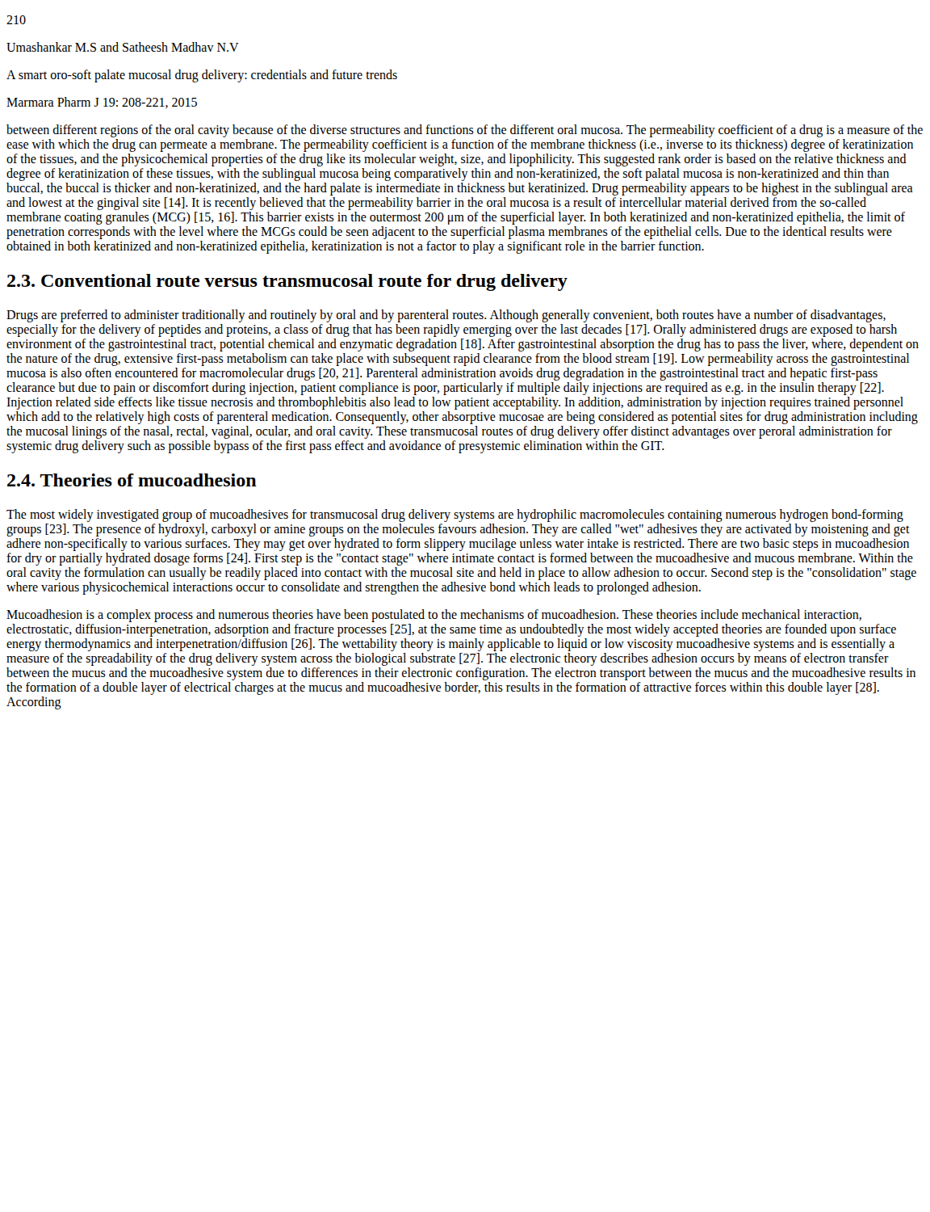210
Umashankar M.S and Satheesh Madhav N.V
A smart oro-soft palate mucosal drug delivery: credentials and future trends
Marmara Pharm J 19: 208-221, 2015
between different regions of the oral cavity because of the diverse structures and functions of the different oral mucosa. The permeability coefficient of a drug is a measure of the ease with which the drug can permeate a membrane. The permeability coefficient is a function of the membrane thickness (i.e., inverse to its thickness) degree of keratinization of the tissues, and the physicochemical properties of the drug like its molecular weight, size, and lipophilicity. This suggested rank order is based on the relative thickness and degree of keratinization of these tissues, with the sublingual mucosa being comparatively thin and non-keratinized, the soft palatal mucosa is non-keratinized and thin than buccal, the buccal is thicker and non-keratinized, and the hard palate is intermediate in thickness but keratinized. Drug permeability appears to be highest in the sublingual area and lowest at the gingival site [14]. It is recently believed that the permeability barrier in the oral mucosa is a result of intercellular material derived from the so-called membrane coating granules (MCG) [15, 16]. This barrier exists in the outermost 200 μm of the superficial layer. In both keratinized and non-keratinized epithelia, the limit of penetration corresponds with the level where the MCGs could be seen adjacent to the superficial plasma membranes of the epithelial cells. Due to the identical results were obtained in both keratinized and non-keratinized epithelia, keratinization is not a factor to play a significant role in the barrier function.
2.3. Conventional route versus transmucosal route for drug delivery
Drugs are preferred to administer traditionally and routinely by oral and by parenteral routes. Although generally convenient, both routes have a number of disadvantages, especially for the delivery of peptides and proteins, a class of drug that has been rapidly emerging over the last decades [17]. Orally administered drugs are exposed to harsh environment of the gastrointestinal tract, potential chemical and enzymatic degradation [18]. After gastrointestinal absorption the drug has to pass the liver, where, dependent on the nature of the drug, extensive first-pass metabolism can take place with subsequent rapid clearance from the blood stream [19]. Low permeability across the gastrointestinal mucosa is also often encountered for macromolecular drugs [20, 21]. Parenteral administration avoids drug degradation in the gastrointestinal tract and hepatic first-pass clearance but due to pain or discomfort during injection, patient compliance is poor, particularly if multiple daily injections are required as e.g. in the insulin therapy [22]. Injection related side effects like tissue necrosis and thrombophlebitis also lead to low patient acceptability. In addition, administration by injection requires trained personnel which add to the relatively high costs of parenteral medication. Consequently, other absorptive mucosae are being considered as potential sites for drug administration including the mucosal linings of the nasal, rectal, vaginal, ocular, and oral cavity. These transmucosal routes of drug delivery offer distinct advantages over peroral administration for systemic drug delivery such as possible bypass of the first pass effect and avoidance of presystemic elimination within the GIT.
2.4. Theories of mucoadhesion
The most widely investigated group of mucoadhesives for transmucosal drug delivery systems are hydrophilic macromolecules containing numerous hydrogen bond-forming groups [23]. The presence of hydroxyl, carboxyl or amine groups on the molecules favours adhesion. They are called "wet" adhesives they are activated by moistening and get adhere non-specifically to various surfaces. They may get over hydrated to form slippery mucilage unless water intake is restricted. There are two basic steps in mucoadhesion for dry or partially hydrated dosage forms [24]. First step is the "contact stage" where intimate contact is formed between the mucoadhesive and mucous membrane. Within the oral cavity the formulation can usually be readily placed into contact with the mucosal site and held in place to allow adhesion to occur. Second step is the "consolidation" stage where various physicochemical interactions occur to consolidate and strengthen the adhesive bond which leads to prolonged adhesion.
Mucoadhesion is a complex process and numerous theories have been postulated to the mechanisms of mucoadhesion. These theories include mechanical interaction, electrostatic, diffusion-interpenetration, adsorption and fracture processes [25], at the same time as undoubtedly the most widely accepted theories are founded upon surface energy thermodynamics and interpenetration/diffusion [26]. The wettability theory is mainly applicable to liquid or low viscosity mucoadhesive systems and is essentially a measure of the spreadability of the drug delivery system across the biological substrate [27]. The electronic theory describes adhesion occurs by means of electron transfer between the mucus and the mucoadhesive system due to differences in their electronic configuration. The electron transport between the mucus and the mucoadhesive results in the formation of a double layer of electrical charges at the mucus and mucoadhesive border, this results in the formation of attractive forces within this double layer [28]. According